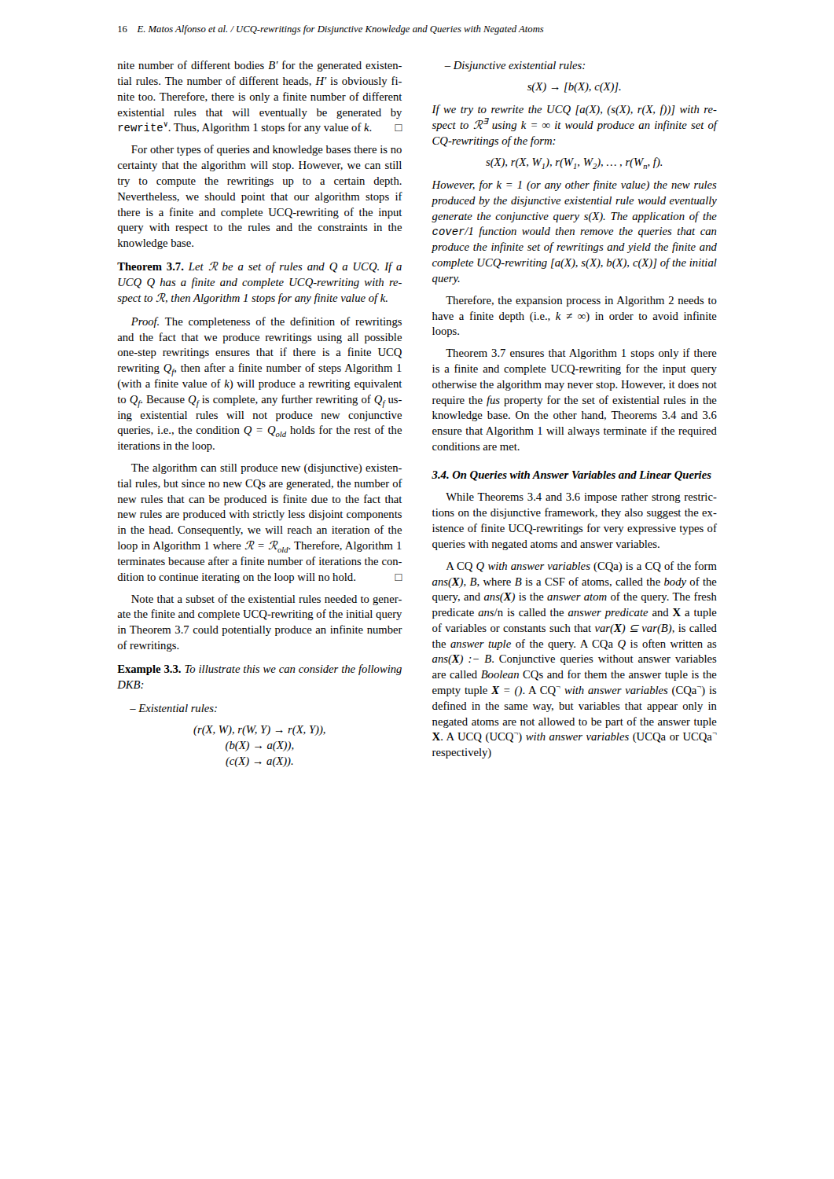16 E. Matos Alfonso et al. / UCQ-rewritings for Disjunctive Knowledge and Queries with Negated Atoms
nite number of different bodies B′ for the generated existential rules. The number of different heads, H′ is obviously finite too. Therefore, there is only a finite number of different existential rules that will eventually be generated by rewrite∨. Thus, Algorithm 1 stops for any value of k. □
For other types of queries and knowledge bases there is no certainty that the algorithm will stop. However, we can still try to compute the rewritings up to a certain depth. Nevertheless, we should point that our algorithm stops if there is a finite and complete UCQ-rewriting of the input query with respect to the rules and the constraints in the knowledge base.
Theorem 3.7. Let ℛ be a set of rules and Q a UCQ. If a UCQ Q has a finite and complete UCQ-rewriting with respect to ℛ, then Algorithm 1 stops for any finite value of k.
Proof. The completeness of the definition of rewritings and the fact that we produce rewritings using all possible one-step rewritings ensures that if there is a finite UCQ rewriting Qf, then after a finite number of steps Algorithm 1 (with a finite value of k) will produce a rewriting equivalent to Qf. Because Qf is complete, any further rewriting of Qf using existential rules will not produce new conjunctive queries, i.e., the condition Q = Qold holds for the rest of the iterations in the loop.
The algorithm can still produce new (disjunctive) existential rules, but since no new CQs are generated, the number of new rules that can be produced is finite due to the fact that new rules are produced with strictly less disjoint components in the head. Consequently, we will reach an iteration of the loop in Algorithm 1 where ℛ = ℛold. Therefore, Algorithm 1 terminates because after a finite number of iterations the condition to continue iterating on the loop will no hold. □
Note that a subset of the existential rules needed to generate the finite and complete UCQ-rewriting of the initial query in Theorem 3.7 could potentially produce an infinite number of rewritings.
Example 3.3. To illustrate this we can consider the following DKB:
Existential rules:
(r(X, W), r(W, Y) → r(X, Y)),
(b(X) → a(X)),
(c(X) → a(X)).
Disjunctive existential rules:
s(X) → [b(X), c(X)].
If we try to rewrite the UCQ [a(X), (s(X), r(X, f))] with respect to ℛ∃ using k = ∞ it would produce an infinite set of CQ-rewritings of the form:
s(X), r(X, W1), r(W1, W2), … , r(Wn, f).
However, for k = 1 (or any other finite value) the new rules produced by the disjunctive existential rule would eventually generate the conjunctive query s(X). The application of the cover/1 function would then remove the queries that can produce the infinite set of rewritings and yield the finite and complete UCQ-rewriting [a(X), s(X), b(X), c(X)] of the initial query.
Therefore, the expansion process in Algorithm 2 needs to have a finite depth (i.e., k ≠ ∞) in order to avoid infinite loops.
Theorem 3.7 ensures that Algorithm 1 stops only if there is a finite and complete UCQ-rewriting for the input query otherwise the algorithm may never stop. However, it does not require the fus property for the set of existential rules in the knowledge base. On the other hand, Theorems 3.4 and 3.6 ensure that Algorithm 1 will always terminate if the required conditions are met.
3.4. On Queries with Answer Variables and Linear Queries
While Theorems 3.4 and 3.6 impose rather strong restrictions on the disjunctive framework, they also suggest the existence of finite UCQ-rewritings for very expressive types of queries with negated atoms and answer variables.
A CQ Q with answer variables (CQa) is a CQ of the form ans(X), B, where B is a CSF of atoms, called the body of the query, and ans(X) is the answer atom of the query. The fresh predicate ans/n is called the answer predicate and X a tuple of variables or constants such that var(X) ⊆ var(B), is called the answer tuple of the query. A CQa Q is often written as ans(X) :− B. Conjunctive queries without answer variables are called Boolean CQs and for them the answer tuple is the empty tuple X = (). A CQ¬ with answer variables (CQa¬) is defined in the same way, but variables that appear only in negated atoms are not allowed to be part of the answer tuple X. A UCQ (UCQ¬) with answer variables (UCQa or UCQa¬ respectively)